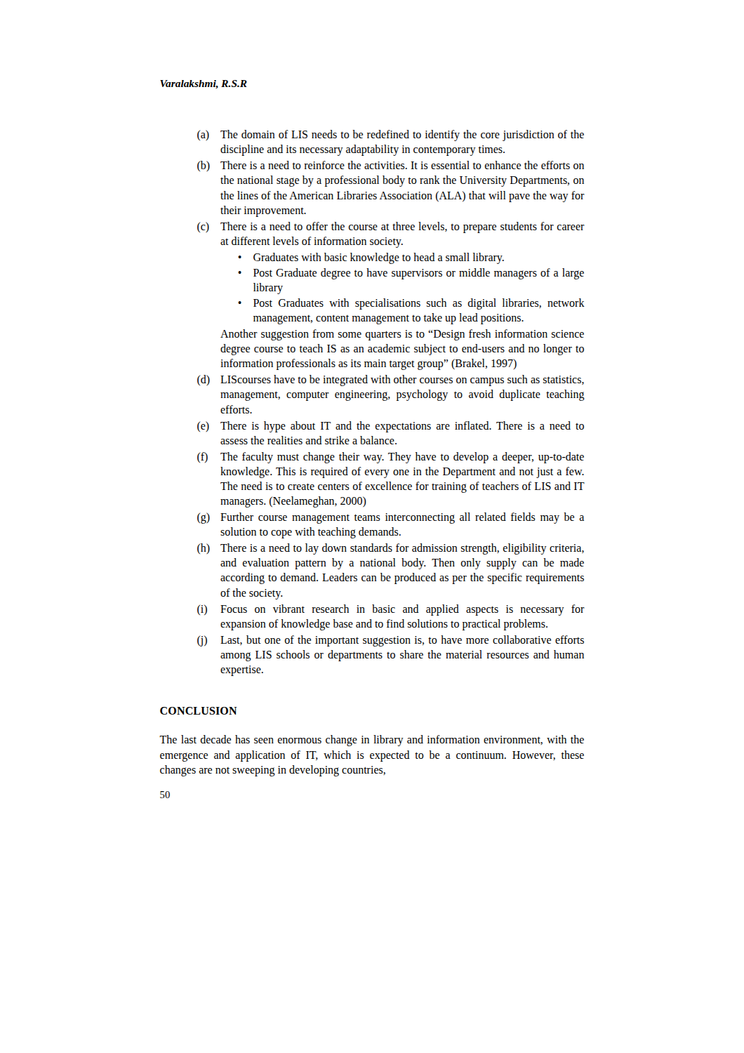Varalakshmi, R.S.R
(a) The domain of LIS needs to be redefined to identify the core jurisdiction of the discipline and its necessary adaptability in contemporary times.
(b) There is a need to reinforce the activities. It is essential to enhance the efforts on the national stage by a professional body to rank the University Departments, on the lines of the American Libraries Association (ALA) that will pave the way for their improvement.
(c) There is a need to offer the course at three levels, to prepare students for career at different levels of information society.
Graduates with basic knowledge to head a small library.
Post Graduate degree to have supervisors or middle managers of a large library
Post Graduates with specialisations such as digital libraries, network management, content management to take up lead positions.
Another suggestion from some quarters is to “Design fresh information science degree course to teach IS as an academic subject to end-users and no longer to information professionals as its main target group” (Brakel, 1997)
(d) LIScourses have to be integrated with other courses on campus such as statistics, management, computer engineering, psychology to avoid duplicate teaching efforts.
(e) There is hype about IT and the expectations are inflated. There is a need to assess the realities and strike a balance.
(f) The faculty must change their way. They have to develop a deeper, up-to-date knowledge. This is required of every one in the Department and not just a few. The need is to create centers of excellence for training of teachers of LIS and IT managers. (Neelameghan, 2000)
(g) Further course management teams interconnecting all related fields may be a solution to cope with teaching demands.
(h) There is a need to lay down standards for admission strength, eligibility criteria, and evaluation pattern by a national body. Then only supply can be made according to demand. Leaders can be produced as per the specific requirements of the society.
(i) Focus on vibrant research in basic and applied aspects is necessary for expansion of knowledge base and to find solutions to practical problems.
(j) Last, but one of the important suggestion is, to have more collaborative efforts among LIS schools or departments to share the material resources and human expertise.
CONCLUSION
The last decade has seen enormous change in library and information environment, with the emergence and application of IT, which is expected to be a continuum. However, these changes are not sweeping in developing countries,
50